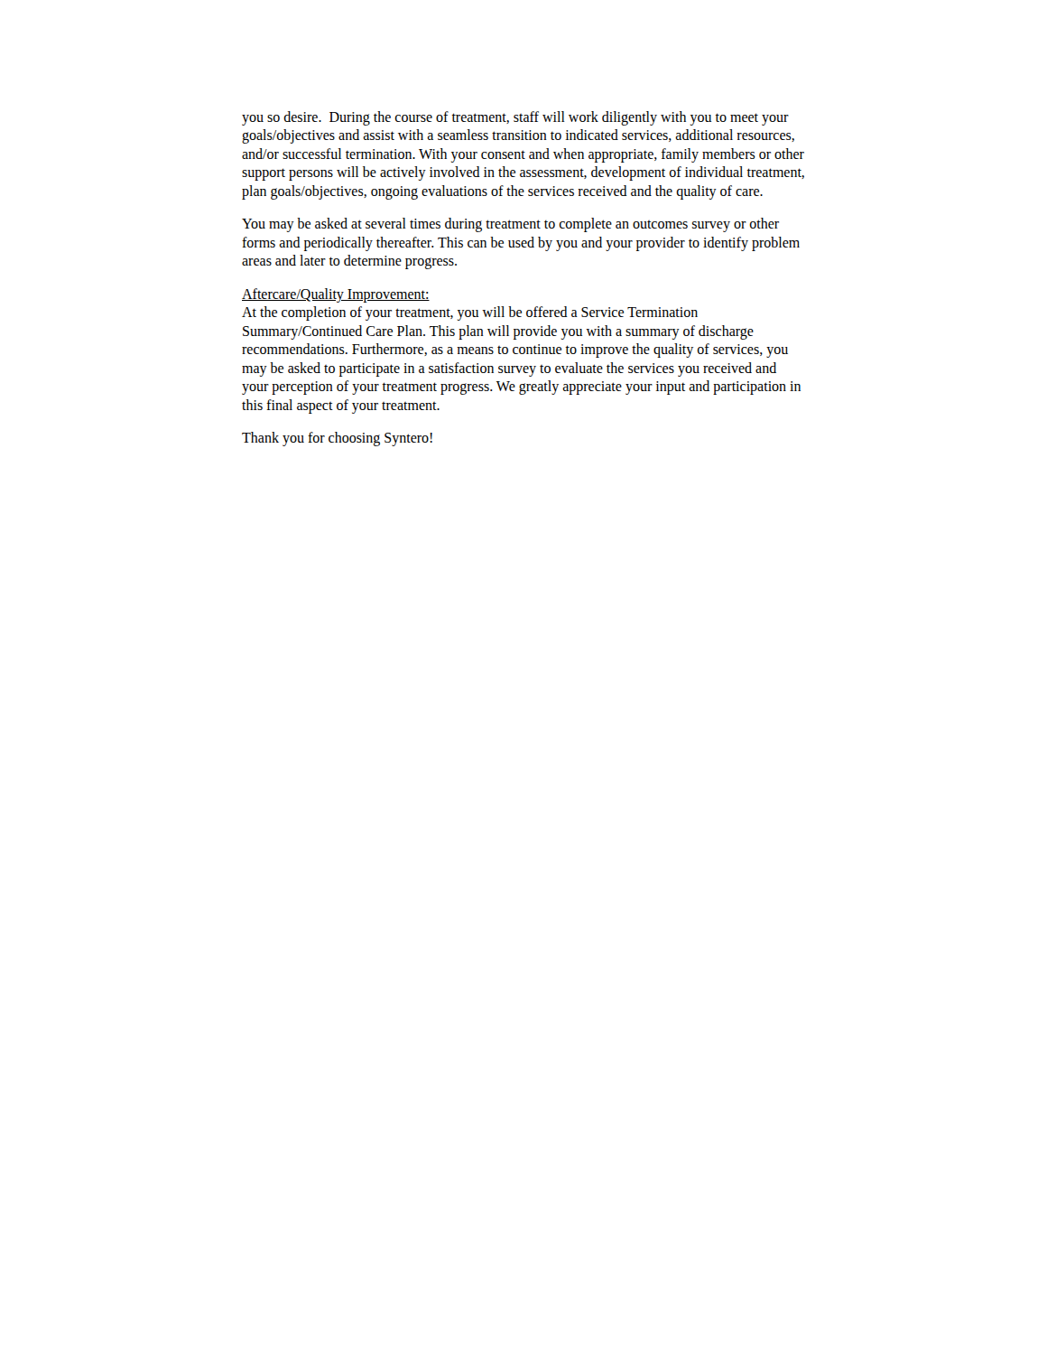you so desire. During the course of treatment, staff will work diligently with you to meet your goals/objectives and assist with a seamless transition to indicated services, additional resources, and/or successful termination. With your consent and when appropriate, family members or other support persons will be actively involved in the assessment, development of individual treatment, plan goals/objectives, ongoing evaluations of the services received and the quality of care.
You may be asked at several times during treatment to complete an outcomes survey or other forms and periodically thereafter. This can be used by you and your provider to identify problem areas and later to determine progress.
Aftercare/Quality Improvement:
At the completion of your treatment, you will be offered a Service Termination Summary/Continued Care Plan. This plan will provide you with a summary of discharge recommendations. Furthermore, as a means to continue to improve the quality of services, you may be asked to participate in a satisfaction survey to evaluate the services you received and your perception of your treatment progress. We greatly appreciate your input and participation in this final aspect of your treatment.
Thank you for choosing Syntero!